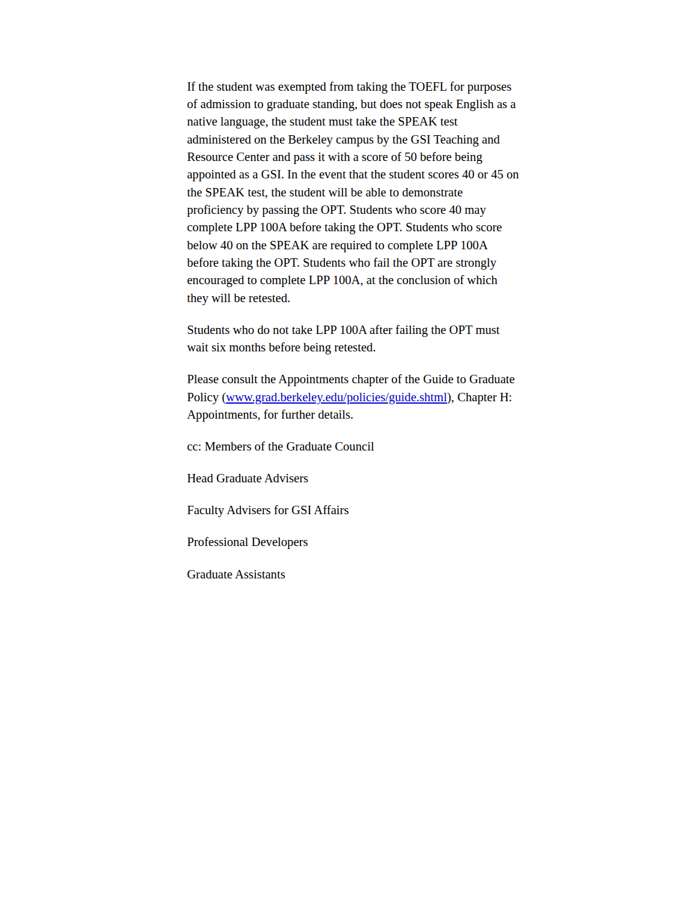If the student was exempted from taking the TOEFL for purposes of admission to graduate standing, but does not speak English as a native language, the student must take the SPEAK test administered on the Berkeley campus by the GSI Teaching and Resource Center and pass it with a score of 50 before being appointed as a GSI. In the event that the student scores 40 or 45 on the SPEAK test, the student will be able to demonstrate proficiency by passing the OPT. Students who score 40 may complete LPP 100A before taking the OPT. Students who score below 40 on the SPEAK are required to complete LPP 100A before taking the OPT. Students who fail the OPT are strongly encouraged to complete LPP 100A, at the conclusion of which they will be retested.
Students who do not take LPP 100A after failing the OPT must wait six months before being retested.
Please consult the Appointments chapter of the Guide to Graduate Policy (www.grad.berkeley.edu/policies/guide.shtml), Chapter H: Appointments, for further details.
cc: Members of the Graduate Council
Head Graduate Advisers
Faculty Advisers for GSI Affairs
Professional Developers
Graduate Assistants